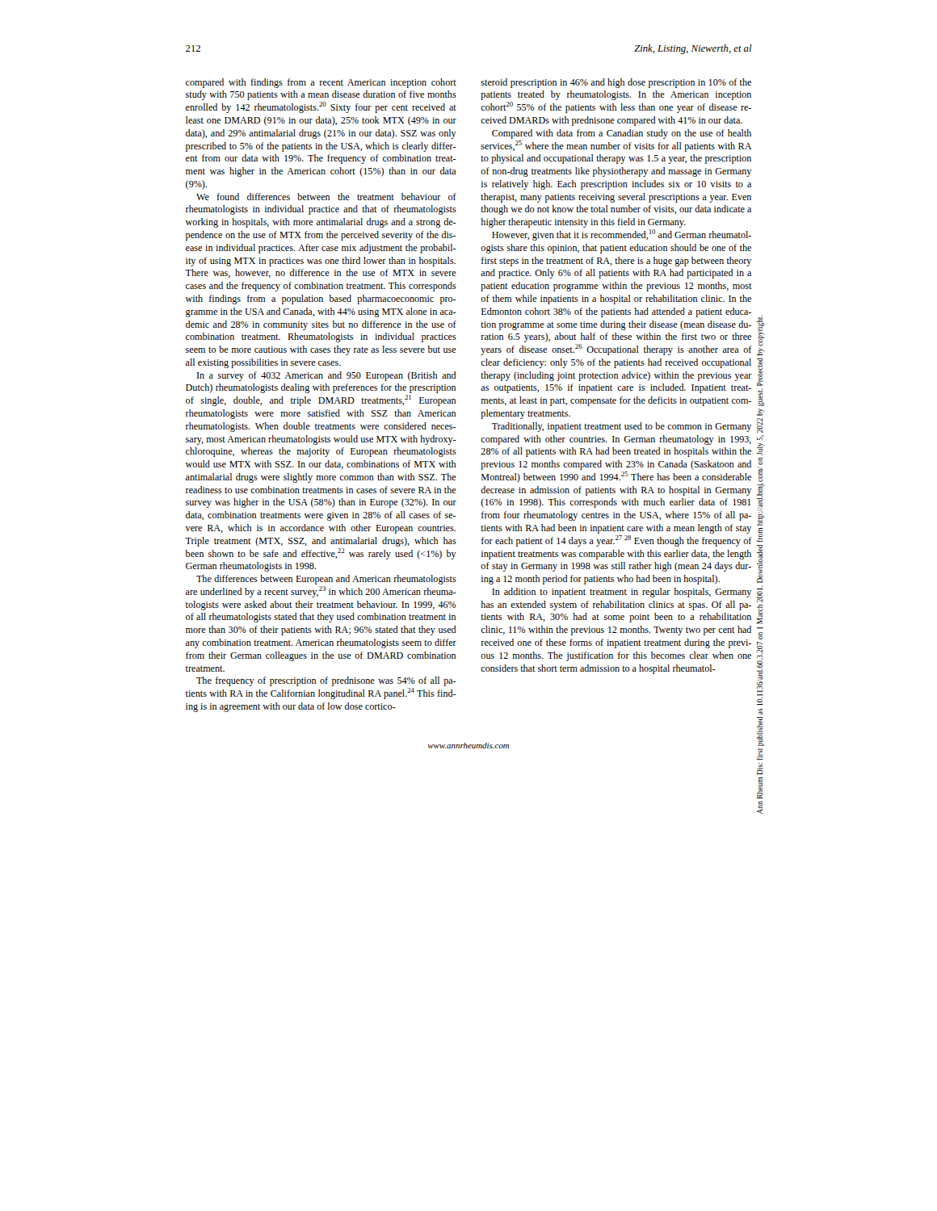Ann Rheum Dis: first published as 10.1136/ard.60.3.207 on 1 March 2001. Downloaded from http://ard.bmj.com/ on July 5, 2022 by guest. Protected by copyright.
212 Zink, Listing, Niewerth, et al
compared with findings from a recent American inception cohort study with 750 patients with a mean disease duration of five months enrolled by 142 rheumatologists.20 Sixty four per cent received at least one DMARD (91% in our data), 25% took MTX (49% in our data), and 29% antimalarial drugs (21% in our data). SSZ was only prescribed to 5% of the patients in the USA, which is clearly different from our data with 19%. The frequency of combination treatment was higher in the American cohort (15%) than in our data (9%).
We found differences between the treatment behaviour of rheumatologists in individual practice and that of rheumatologists working in hospitals, with more antimalarial drugs and a strong dependence on the use of MTX from the perceived severity of the disease in individual practices. After case mix adjustment the probability of using MTX in practices was one third lower than in hospitals. There was, however, no difference in the use of MTX in severe cases and the frequency of combination treatment. This corresponds with findings from a population based pharmacoeconomic programme in the USA and Canada, with 44% using MTX alone in academic and 28% in community sites but no difference in the use of combination treatment. Rheumatologists in individual practices seem to be more cautious with cases they rate as less severe but use all existing possibilities in severe cases.
In a survey of 4032 American and 950 European (British and Dutch) rheumatologists dealing with preferences for the prescription of single, double, and triple DMARD treatments,21 European rheumatologists were more satisfied with SSZ than American rheumatologists. When double treatments were considered necessary, most American rheumatologists would use MTX with hydroxychloroquine, whereas the majority of European rheumatologists would use MTX with SSZ. In our data, combinations of MTX with antimalarial drugs were slightly more common than with SSZ. The readiness to use combination treatments in cases of severe RA in the survey was higher in the USA (58%) than in Europe (32%). In our data, combination treatments were given in 28% of all cases of severe RA, which is in accordance with other European countries. Triple treatment (MTX, SSZ, and antimalarial drugs), which has been shown to be safe and effective,22 was rarely used (<1%) by German rheumatologists in 1998.
The differences between European and American rheumatologists are underlined by a recent survey,23 in which 200 American rheumatologists were asked about their treatment behaviour. In 1999, 46% of all rheumatologists stated that they used combination treatment in more than 30% of their patients with RA; 96% stated that they used any combination treatment. American rheumatologists seem to differ from their German colleagues in the use of DMARD combination treatment.
The frequency of prescription of prednisone was 54% of all patients with RA in the Californian longitudinal RA panel.24 This finding is in agreement with our data of low dose cortico-
steroid prescription in 46% and high dose prescription in 10% of the patients treated by rheumatologists. In the American inception cohort20 55% of the patients with less than one year of disease received DMARDs with prednisone compared with 41% in our data.
Compared with data from a Canadian study on the use of health services,25 where the mean number of visits for all patients with RA to physical and occupational therapy was 1.5 a year, the prescription of non-drug treatments like physiotherapy and massage in Germany is relatively high. Each prescription includes six or 10 visits to a therapist, many patients receiving several prescriptions a year. Even though we do not know the total number of visits, our data indicate a higher therapeutic intensity in this field in Germany.
However, given that it is recommended,10 and German rheumatologists share this opinion, that patient education should be one of the first steps in the treatment of RA, there is a huge gap between theory and practice. Only 6% of all patients with RA had participated in a patient education programme within the previous 12 months, most of them while inpatients in a hospital or rehabilitation clinic. In the Edmonton cohort 38% of the patients had attended a patient education programme at some time during their disease (mean disease duration 6.5 years), about half of these within the first two or three years of disease onset.26 Occupational therapy is another area of clear deficiency: only 5% of the patients had received occupational therapy (including joint protection advice) within the previous year as outpatients, 15% if inpatient care is included. Inpatient treatments, at least in part, compensate for the deficits in outpatient complementary treatments.
Traditionally, inpatient treatment used to be common in Germany compared with other countries. In German rheumatology in 1993, 28% of all patients with RA had been treated in hospitals within the previous 12 months compared with 23% in Canada (Saskatoon and Montreal) between 1990 and 1994.25 There has been a considerable decrease in admission of patients with RA to hospital in Germany (16% in 1998). This corresponds with much earlier data of 1981 from four rheumatology centres in the USA, where 15% of all patients with RA had been in inpatient care with a mean length of stay for each patient of 14 days a year.27 28 Even though the frequency of inpatient treatments was comparable with this earlier data, the length of stay in Germany in 1998 was still rather high (mean 24 days during a 12 month period for patients who had been in hospital).
In addition to inpatient treatment in regular hospitals, Germany has an extended system of rehabilitation clinics at spas. Of all patients with RA, 30% had at some point been to a rehabilitation clinic, 11% within the previous 12 months. Twenty two per cent had received one of these forms of inpatient treatment during the previous 12 months. The justification for this becomes clear when one considers that short term admission to a hospital rheumatol-
www.annrheumdis.com